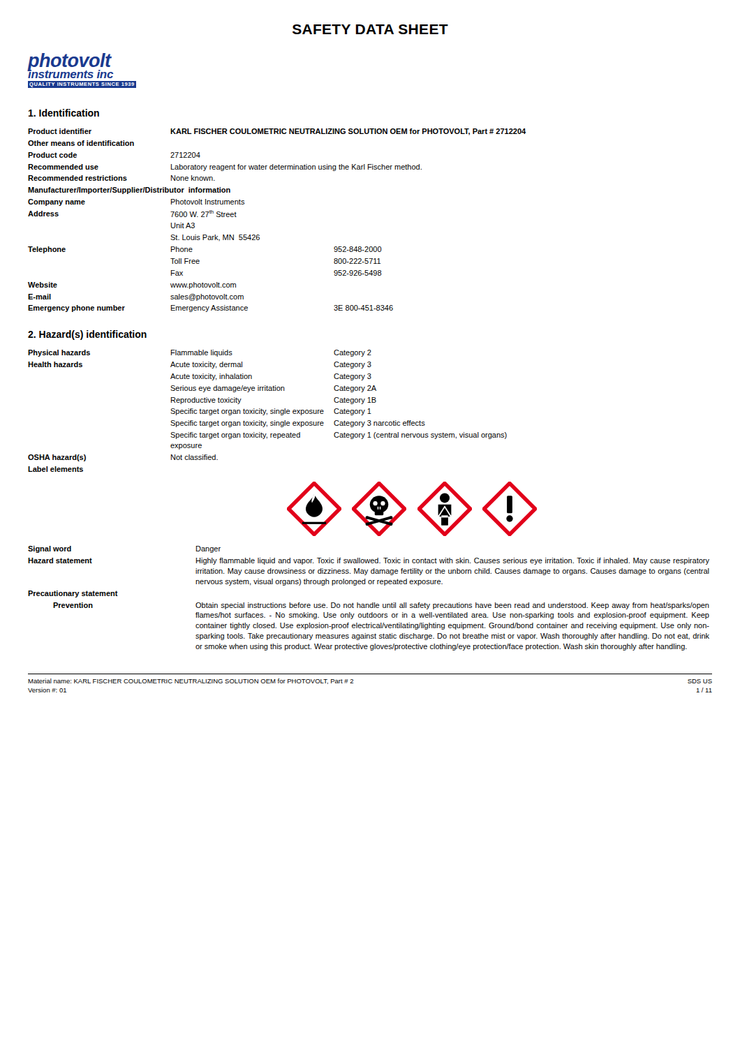SAFETY DATA SHEET
photovolt instruments inc QUALITY INSTRUMENTS SINCE 1939
1. Identification
| Product identifier | KARL FISCHER COULOMETRIC NEUTRALIZING SOLUTION OEM for PHOTOVOLT, Part # 2712204 |
| Other means of identification | |
| Product code | 2712204 |
| Recommended use | Laboratory reagent for water determination using the Karl Fischer method. |
| Recommended restrictions | None known. |
| Manufacturer/Importer/Supplier/Distributor information |
| Company name | Photovolt Instruments | |
| Address | 7600 W. 27 th Street | |
| | Unit A3 | |
| | St. Louis Park, MN 55426 | |
| Telephone | Phone | 952-848-2000 |
| | Toll Free | 800-222-5711 |
| | Fax | 952-926-5498 |
| Website | www.photovolt.com | |
| E-mail | sales@photovolt.com | |
| Emergency phone number | Emergency Assistance | 3E 800-451-8346 |
2. Hazard(s) identification
| Physical hazards | Flammable liquids | Category 2 |
| Health hazards | Acute toxicity, dermal | Category 3 |
| | Acute toxicity, inhalation | Category 3 |
| | Serious eye damage/eye irritation | Category 2A |
| | Reproductive toxicity | Category 1B |
| | Specific target organ toxicity, single exposure | Category 1 |
| | Specific target organ toxicity, single exposure | Category 3 narcotic effects |
| | Specific target organ toxicity, repeated exposure | Category 1 (central nervous system, visual organs) |
| OSHA hazard(s) | Not classified. |
| Label elements | |
| Signal word | Danger |
| Hazard statement | Highly flammable liquid and vapor. Toxic if swallowed. Toxic in contact with skin. Causes serious eye irritation. Toxic if inhaled. May cause respiratory irritation. May cause drowsiness or dizziness. May damage fertility or the unborn child. Causes damage to organs. Causes damage to organs (central nervous system, visual organs) through prolonged or repeated exposure. |
| Precautionary statement | |
| Prevention | Obtain special instructions before use. Do not handle until all safety precautions have been read and understood. Keep away from heat/sparks/open flames/hot surfaces. - No smoking. Use only outdoors or in a well-ventilated area. Use non-sparking tools and explosion-proof equipment. Keep container tightly closed. Use explosion-proof electrical/ventilating/lighting equipment. Ground/bond container and receiving equipment. Use only non-sparking tools. Take precautionary measures against static discharge. Do not breathe mist or vapor. Wash thoroughly after handling. Do not eat, drink or smoke when using this product. Wear protective gloves/protective clothing/eye protection/face protection. Wash skin thoroughly after handling. |
Material name: KARL FISCHER COULOMETRIC NEUTRALIZING SOLUTION OEM for PHOTOVOLT, Part # 2
Version #: 01
SDS US
1 / 11